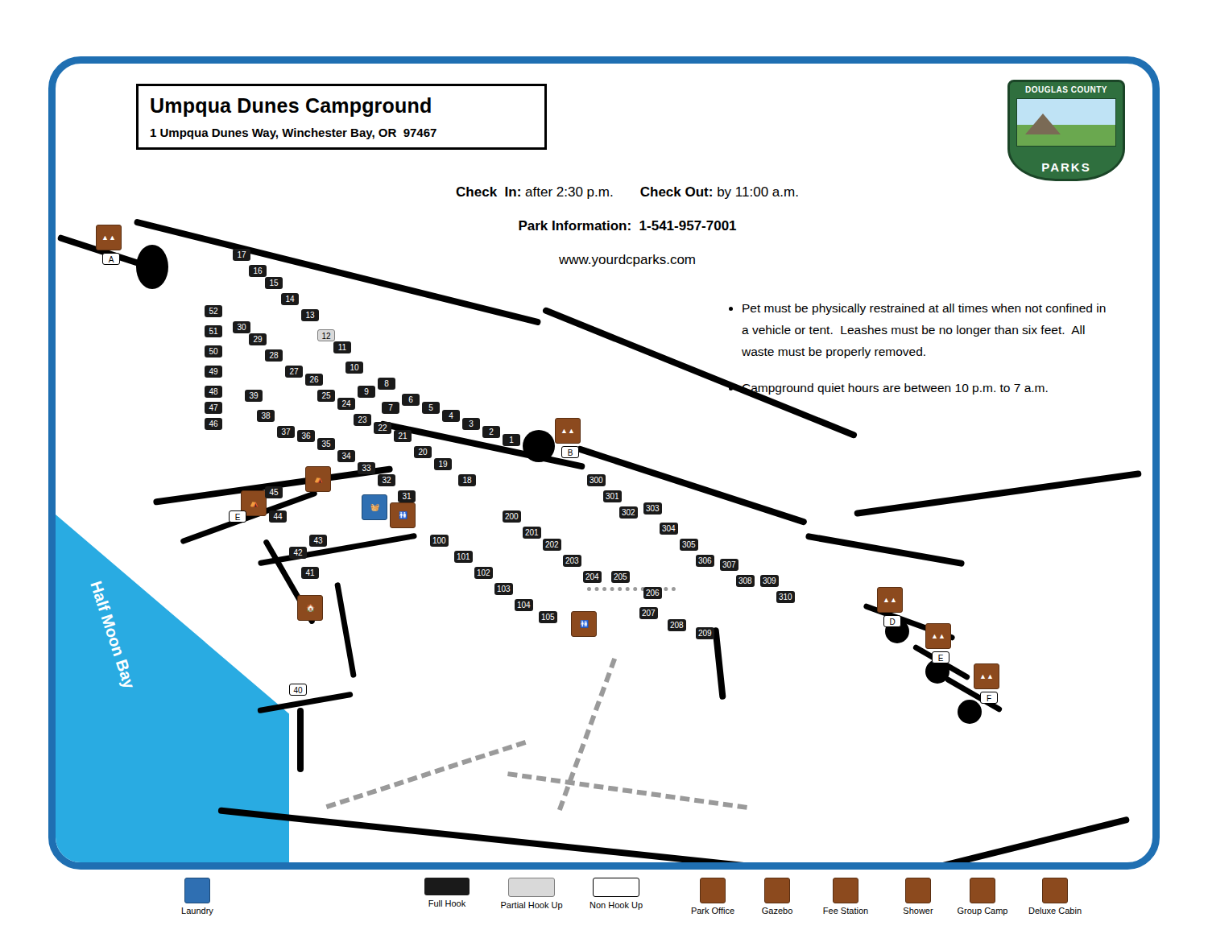Umpqua Dunes Campground
1 Umpqua Dunes Way, Winchester Bay, OR 97467
DOUGLAS COUNTY
PARKS
Check In: after 2:30 p.m. Check Out: by 11:00 a.m.
Park Information: 1-541-957-7001
www.yourdcparks.com
Pet must be physically restrained at all times when not confined in a vehicle or tent. Leashes must be no longer than six feet. All waste must be properly removed.
Campground quiet hours are between 10 p.m. to 7 a.m.
Half Moon Bay
▲▲
▲▲
A
▲▲
▲▲
B
▲▲
▲▲
D
▲▲
▲▲
E
▲▲
▲▲
F
⛺
⛺
E
🧺
🚻
🏠
🚻
1
2
3
4
5
6
7
8
9
10
11
12
13
14
15
16
17
18
19
20
21
22
23
24
25
26
27
28
29
30
31
32
33
34
35
36
37
38
39
40
41
42
43
44
45
46
47
48
49
50
51
52
100
101
102
103
104
105
200
201
202
203
204
205
206
207
208
209
300
301
302
303
304
305
306
307
308
309
310
Laundry
Full Hook
Partial Hook Up
Non Hook Up
Park Office
Gazebo
Fee Station
Shower
Group Camp
Deluxe Cabin